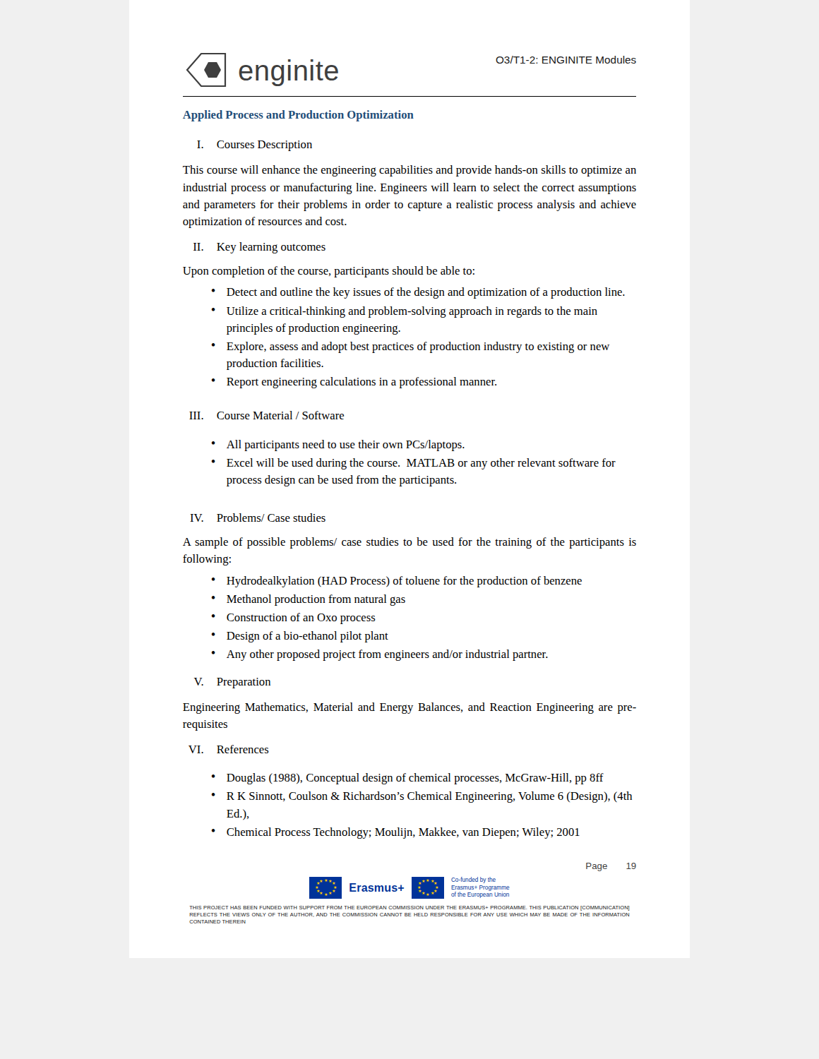enginite
O3/T1-2: ENGINITE Modules
Applied Process and Production Optimization
Courses Description
This course will enhance the engineering capabilities and provide hands-on skills to optimize an industrial process or manufacturing line. Engineers will learn to select the correct assumptions and parameters for their problems in order to capture a realistic process analysis and achieve optimization of resources and cost.
Key learning outcomes
Upon completion of the course, participants should be able to:
Detect and outline the key issues of the design and optimization of a production line.
Utilize a critical-thinking and problem-solving approach in regards to the main principles of production engineering.
Explore, assess and adopt best practices of production industry to existing or new production facilities.
Report engineering calculations in a professional manner.
Course Material / Software
All participants need to use their own PCs/laptops.
Excel will be used during the course. MATLAB or any other relevant software for process design can be used from the participants.
Problems/ Case studies
A sample of possible problems/ case studies to be used for the training of the participants is following:
Hydrodealkylation (HAD Process) of toluene for the production of benzene
Methanol production from natural gas
Construction of an Oxo process
Design of a bio-ethanol pilot plant
Any other proposed project from engineers and/or industrial partner.
Preparation
Engineering Mathematics, Material and Energy Balances, and Reaction Engineering are pre-requisites
References
Douglas (1988), Conceptual design of chemical processes, McGraw-Hill, pp 8ff
R K Sinnott, Coulson & Richardson’s Chemical Engineering, Volume 6 (Design), (4th Ed.),
Chemical Process Technology; Moulijn, Makkee, van Diepen; Wiley; 2001
Page19
★ ★ ★ ★ ★ ★ ★ ★ ★ ★ ★ ★ Erasmus+ ★ ★ ★ ★ ★ ★ ★ ★ ★ ★ ★ ★ Co-funded by the
Erasmus+ Programme
of the European Union
This project has been funded with support from the European Commission under the Erasmus+ Programme. This publication [communication] reflects the views only of the author, and the Commission cannot be held responsible for any use which may be made of the information contained therein